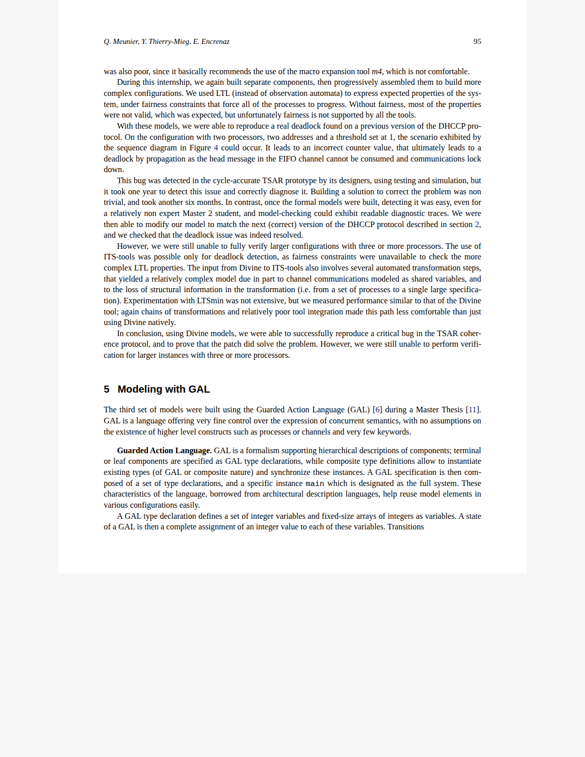Q. Meunier, Y. Thierry-Mieg, E. Encrenaz 95
was also poor, since it basically recommends the use of the macro expansion tool m4, which is not comfortable.
During this internship, we again built separate components, then progressively assembled them to build more complex configurations. We used LTL (instead of observation automata) to express expected properties of the system, under fairness constraints that force all of the processes to progress. Without fairness, most of the properties were not valid, which was expected, but unfortunately fairness is not supported by all the tools.
With these models, we were able to reproduce a real deadlock found on a previous version of the DHCCP protocol. On the configuration with two processors, two addresses and a threshold set at 1, the scenario exhibited by the sequence diagram in Figure 4 could occur. It leads to an incorrect counter value, that ultimately leads to a deadlock by propagation as the head message in the FIFO channel cannot be consumed and communications lock down.
This bug was detected in the cycle-accurate TSAR prototype by its designers, using testing and simulation, but it took one year to detect this issue and correctly diagnose it. Building a solution to correct the problem was non trivial, and took another six months. In contrast, once the formal models were built, detecting it was easy, even for a relatively non expert Master 2 student, and model-checking could exhibit readable diagnostic traces. We were then able to modify our model to match the next (correct) version of the DHCCP protocol described in section 2, and we checked that the deadlock issue was indeed resolved.
However, we were still unable to fully verify larger configurations with three or more processors. The use of ITS-tools was possible only for deadlock detection, as fairness constraints were unavailable to check the more complex LTL properties. The input from Divine to ITS-tools also involves several automated transformation steps, that yielded a relatively complex model due in part to channel communications modeled as shared variables, and to the loss of structural information in the transformation (i.e. from a set of processes to a single large specification). Experimentation with LTSmin was not extensive, but we measured performance similar to that of the Divine tool; again chains of transformations and relatively poor tool integration made this path less comfortable than just using Divine natively.
In conclusion, using Divine models, we were able to successfully reproduce a critical bug in the TSAR coherence protocol, and to prove that the patch did solve the problem. However, we were still unable to perform verification for larger instances with three or more processors.
5 Modeling with GAL
The third set of models were built using the Guarded Action Language (GAL) [6] during a Master Thesis [11]. GAL is a language offering very fine control over the expression of concurrent semantics, with no assumptions on the existence of higher level constructs such as processes or channels and very few keywords.
Guarded Action Language. GAL is a formalism supporting hierarchical descriptions of components; terminal or leaf components are specified as GAL type declarations, while composite type definitions allow to instantiate existing types (of GAL or composite nature) and synchronize these instances. A GAL specification is then composed of a set of type declarations, and a specific instance main which is designated as the full system. These characteristics of the language, borrowed from architectural description languages, help reuse model elements in various configurations easily.
A GAL type declaration defines a set of integer variables and fixed-size arrays of integers as variables. A state of a GAL is then a complete assignment of an integer value to each of these variables. Transitions